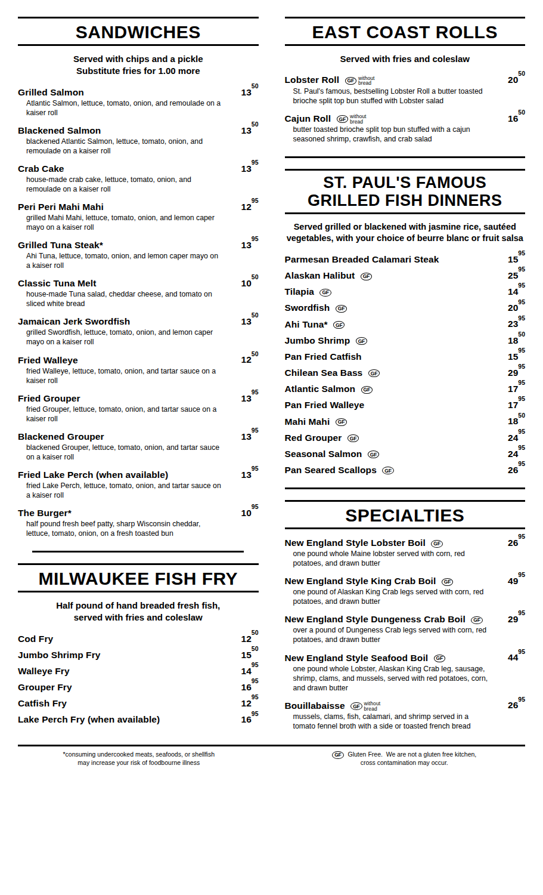Sandwiches
Served with chips and a pickle
Substitute fries for 1.00 more
Grilled Salmon 1350
Atlantic Salmon, lettuce, tomato, onion, and remoulade on a kaiser roll
Blackened Salmon 1350
blackened Atlantic Salmon, lettuce, tomato, onion, and remoulade on a kaiser roll
Crab Cake 1395
house-made crab cake, lettuce, tomato, onion, and remoulade on a kaiser roll
Peri Peri Mahi Mahi 1295
grilled Mahi Mahi, lettuce, tomato, onion, and lemon caper mayo on a kaiser roll
Grilled Tuna Steak* 1395
Ahi Tuna, lettuce, tomato, onion, and lemon caper mayo on a kaiser roll
Classic Tuna Melt 1050
house-made Tuna salad, cheddar cheese, and tomato on sliced white bread
Jamaican Jerk Swordfish 1350
grilled Swordfish, lettuce, tomato, onion, and lemon caper mayo on a kaiser roll
Fried Walleye 1250
fried Walleye, lettuce, tomato, onion, and tartar sauce on a kaiser roll
Fried Grouper 1395
fried Grouper, lettuce, tomato, onion, and tartar sauce on a kaiser roll
Blackened Grouper 1395
blackened Grouper, lettuce, tomato, onion, and tartar sauce on a kaiser roll
Fried Lake Perch (when available) 1395
fried Lake Perch, lettuce, tomato, onion, and tartar sauce on a kaiser roll
The Burger* 1095
half pound fresh beef patty, sharp Wisconsin cheddar, lettuce, tomato, onion, on a fresh toasted bun
Milwaukee Fish Fry
Half pound of hand breaded fresh fish,
served with fries and coleslaw
Cod Fry 1250
Jumbo Shrimp Fry 1550
Walleye Fry 1495
Grouper Fry 1695
Catfish Fry 1295
Lake Perch Fry (when available) 1695
East Coast Rolls
Served with fries and coleslaw
Lobster Roll GF without bread 2050
St. Paul's famous, bestselling Lobster Roll a butter toasted brioche split top bun stuffed with Lobster salad
Cajun Roll GF without bread 1650
butter toasted brioche split top bun stuffed with a cajun seasoned shrimp, crawfish, and crab salad
St. Paul's Famous
Grilled Fish Dinners
Served grilled or blackened with jasmine rice, sautéed vegetables, with your choice of beurre blanc or fruit salsa
Parmesan Breaded Calamari Steak 1595
Alaskan Halibut GF 2595
Tilapia GF 1495
Swordfish GF 2095
Ahi Tuna* GF 2395
Jumbo Shrimp GF 1850
Pan Fried Catfish 1595
Chilean Sea Bass GF 2995
Atlantic Salmon GF 1795
Pan Fried Walleye 1795
Mahi Mahi GF 1850
Red Grouper GF 2495
Seasonal Salmon GF 2495
Pan Seared Scallops GF 2695
Specialties
New England Style Lobster Boil GF 2695
one pound whole Maine lobster served with corn, red potatoes, and drawn butter
New England Style King Crab Boil GF 4995
one pound of Alaskan King Crab legs served with corn, red potatoes, and drawn butter
New England Style Dungeness Crab Boil GF 2995
over a pound of Dungeness Crab legs served with corn, red potatoes, and drawn butter
New England Style Seafood Boil GF 4495
one pound whole Lobster, Alaskan King Crab leg, sausage, shrimp, clams, and mussels, served with red potatoes, corn, and drawn butter
Bouillabaisse GF without bread 2695
mussels, clams, fish, calamari, and shrimp served in a tomato fennel broth with a side or toasted french bread
*consuming undercooked meats, seafoods, or shellfish
may increase your risk of foodbourne illness
GF Gluten Free. We are not a gluten free kitchen,
cross contamination may occur.